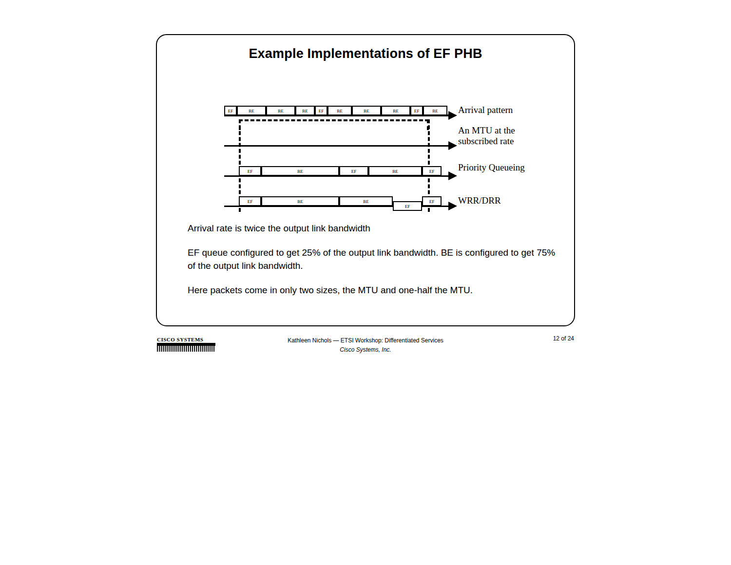Example Implementations of EF PHB
EF
BE
BE
BE
EF
BE
BE
BE
EF
BE
Arrival pattern
An MTU at the
subscribed rate
EF
BE
EF
BE
EF
Priority Queueing
EF
BE
BE
EF
EF
WRR/DRR
Arrival rate is twice the output link bandwidth
EF queue configured to get 25% of the output link bandwidth. BE is configured to get 75% of the output link bandwidth.
Here packets come in only two sizes, the MTU and one-half the MTU.
CISCO SYSTEMS
Kathleen Nichols — ETSI Workshop: Differentiated Services
Cisco Systems, Inc.
12 of 24